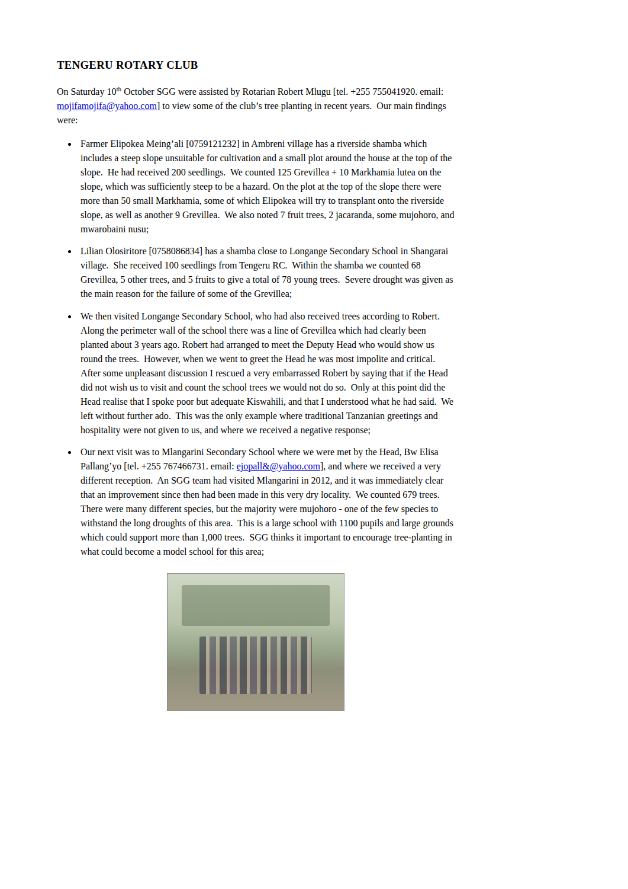TENGERU ROTARY CLUB
On Saturday 10th October SGG were assisted by Rotarian Robert Mlugu [tel. +255 755041920. email: mojifamojifa@yahoo.com] to view some of the club’s tree planting in recent years. Our main findings were:
Farmer Elipokea Meing’ali [0759121232] in Ambreni village has a riverside shamba which includes a steep slope unsuitable for cultivation and a small plot around the house at the top of the slope. He had received 200 seedlings. We counted 125 Grevillea + 10 Markhamia lutea on the slope, which was sufficiently steep to be a hazard. On the plot at the top of the slope there were more than 50 small Markhamia, some of which Elipokea will try to transplant onto the riverside slope, as well as another 9 Grevillea. We also noted 7 fruit trees, 2 jacaranda, some mujohoro, and mwarobaini nusu;
Lilian Olosiritore [0758086834] has a shamba close to Longange Secondary School in Shangarai village. She received 100 seedlings from Tengeru RC. Within the shamba we counted 68 Grevillea, 5 other trees, and 5 fruits to give a total of 78 young trees. Severe drought was given as the main reason for the failure of some of the Grevillea;
We then visited Longange Secondary School, who had also received trees according to Robert. Along the perimeter wall of the school there was a line of Grevillea which had clearly been planted about 3 years ago. Robert had arranged to meet the Deputy Head who would show us round the trees. However, when we went to greet the Head he was most impolite and critical. After some unpleasant discussion I rescued a very embarrassed Robert by saying that if the Head did not wish us to visit and count the school trees we would not do so. Only at this point did the Head realise that I spoke poor but adequate Kiswahili, and that I understood what he had said. We left without further ado. This was the only example where traditional Tanzanian greetings and hospitality were not given to us, and where we received a negative response;
Our next visit was to Mlangarini Secondary School where we were met by the Head, Bw Elisa Pallang’yo [tel. +255 767466731. email: ejopall&@yahoo.com], and where we received a very different reception. An SGG team had visited Mlangarini in 2012, and it was immediately clear that an improvement since then had been made in this very dry locality. We counted 679 trees. There were many different species, but the majority were mujohoro - one of the few species to withstand the long droughts of this area. This is a large school with 1100 pupils and large grounds which could support more than 1,000 trees. SGG thinks it important to encourage tree-planting in what could become a model school for this area;